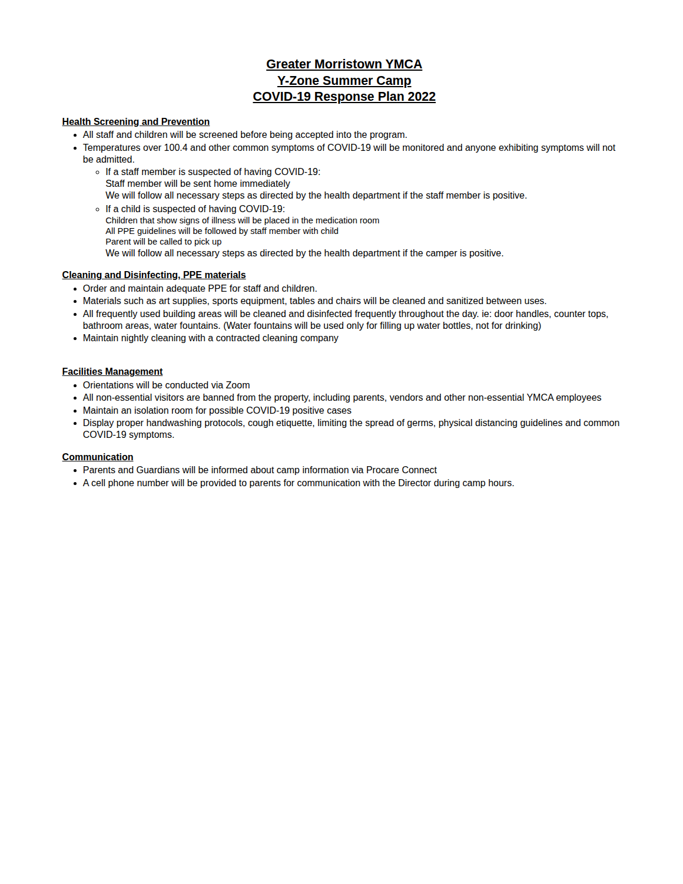Greater Morristown YMCA Y-Zone Summer Camp COVID-19 Response Plan 2022
Health Screening and Prevention
All staff and children will be screened before being accepted into the program.
Temperatures over 100.4 and other common symptoms of COVID-19 will be monitored and anyone exhibiting symptoms will not be admitted.
If a staff member is suspected of having COVID-19:
Staff member will be sent home immediately
We will follow all necessary steps as directed by the health department if the staff member is positive.
If a child is suspected of having COVID-19:
Children that show signs of illness will be placed in the medication room All PPE guidelines will be followed by staff member with child Parent will be called to pick up We will follow all necessary steps as directed by the health department if the camper is positive.
Cleaning and Disinfecting, PPE materials
Order and maintain adequate PPE for staff and children.
Materials such as art supplies, sports equipment, tables and chairs will be cleaned and sanitized between uses.
All frequently used building areas will be cleaned and disinfected frequently throughout the day. ie: door handles, counter tops, bathroom areas, water fountains. (Water fountains will be used only for filling up water bottles, not for drinking)
Maintain nightly cleaning with a contracted cleaning company
Facilities Management
Orientations will be conducted via Zoom
All non-essential visitors are banned from the property, including parents, vendors and other non-essential YMCA employees
Maintain an isolation room for possible COVID-19 positive cases
Display proper handwashing protocols, cough etiquette, limiting the spread of germs, physical distancing guidelines and common COVID-19 symptoms.
Communication
Parents and Guardians will be informed about camp information via Procare Connect
A cell phone number will be provided to parents for communication with the Director during camp hours.